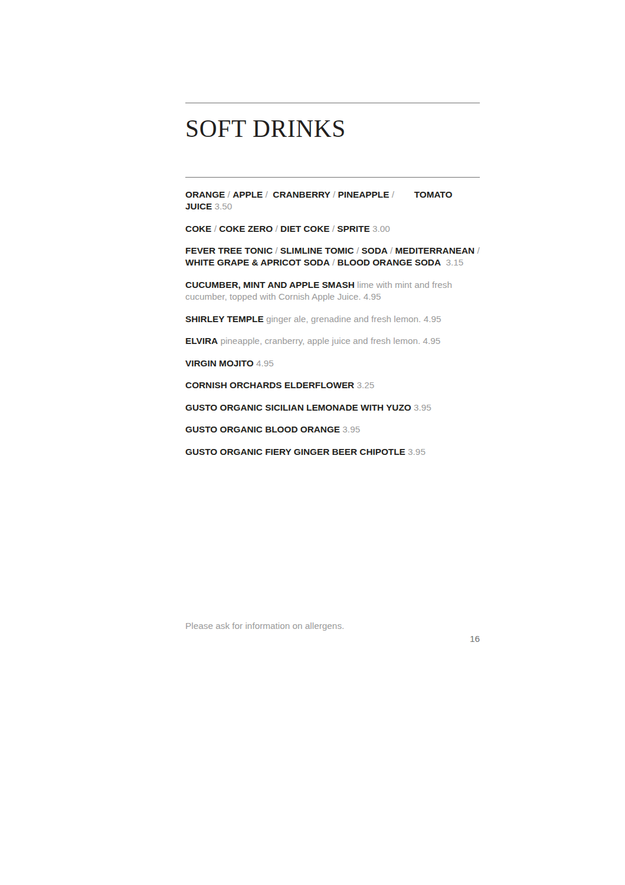Soft Drinks
ORANGE / APPLE / CRANBERRY / PINEAPPLE / TOMATO JUICE 3.50
COKE / COKE ZERO / DIET COKE / SPRITE 3.00
FEVER TREE TONIC / SLIMLINE TOMIC / SODA / MEDITERRANEAN / WHITE GRAPE & APRICOT SODA / BLOOD ORANGE SODA 3.15
CUCUMBER, MINT AND APPLE SMASH lime with mint and fresh cucumber, topped with Cornish Apple Juice. 4.95
SHIRLEY TEMPLE ginger ale, grenadine and fresh lemon. 4.95
ELVIRA pineapple, cranberry, apple juice and fresh lemon. 4.95
VIRGIN MOJITO 4.95
CORNISH ORCHARDS ELDERFLOWER 3.25
GUSTO ORGANIC SICILIAN LEMONADE WITH YUZO 3.95
GUSTO ORGANIC BLOOD ORANGE 3.95
GUSTO ORGANIC FIERY GINGER BEER CHIPOTLE 3.95
Please ask for information on allergens.
16